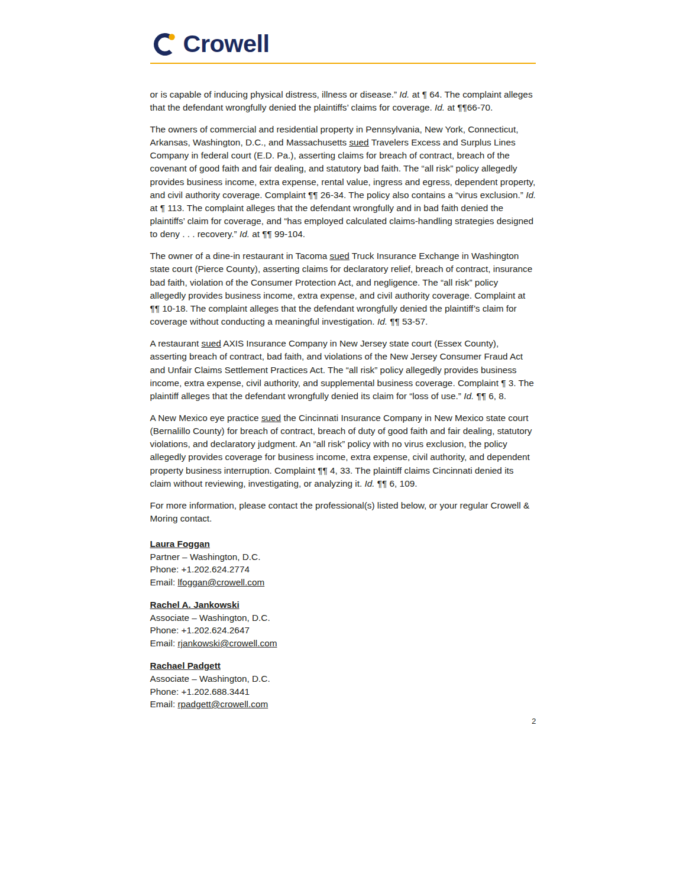Crowell
or is capable of inducing physical distress, illness or disease.” Id. at ¶ 64. The complaint alleges that the defendant wrongfully denied the plaintiffs’ claims for coverage. Id. at ¶¶66-70.
The owners of commercial and residential property in Pennsylvania, New York, Connecticut, Arkansas, Washington, D.C., and Massachusetts sued Travelers Excess and Surplus Lines Company in federal court (E.D. Pa.), asserting claims for breach of contract, breach of the covenant of good faith and fair dealing, and statutory bad faith. The “all risk” policy allegedly provides business income, extra expense, rental value, ingress and egress, dependent property, and civil authority coverage. Complaint ¶¶ 26-34. The policy also contains a “virus exclusion.” Id. at ¶ 113. The complaint alleges that the defendant wrongfully and in bad faith denied the plaintiffs’ claim for coverage, and “has employed calculated claims-handling strategies designed to deny . . . recovery.” Id. at ¶¶ 99-104.
The owner of a dine-in restaurant in Tacoma sued Truck Insurance Exchange in Washington state court (Pierce County), asserting claims for declaratory relief, breach of contract, insurance bad faith, violation of the Consumer Protection Act, and negligence. The “all risk” policy allegedly provides business income, extra expense, and civil authority coverage. Complaint at ¶¶ 10-18. The complaint alleges that the defendant wrongfully denied the plaintiff’s claim for coverage without conducting a meaningful investigation. Id. ¶¶ 53-57.
A restaurant sued AXIS Insurance Company in New Jersey state court (Essex County), asserting breach of contract, bad faith, and violations of the New Jersey Consumer Fraud Act and Unfair Claims Settlement Practices Act. The “all risk” policy allegedly provides business income, extra expense, civil authority, and supplemental business coverage. Complaint ¶ 3. The plaintiff alleges that the defendant wrongfully denied its claim for “loss of use.” Id. ¶¶ 6, 8.
A New Mexico eye practice sued the Cincinnati Insurance Company in New Mexico state court (Bernalillo County) for breach of contract, breach of duty of good faith and fair dealing, statutory violations, and declaratory judgment. An “all risk” policy with no virus exclusion, the policy allegedly provides coverage for business income, extra expense, civil authority, and dependent property business interruption. Complaint ¶¶ 4, 33. The plaintiff claims Cincinnati denied its claim without reviewing, investigating, or analyzing it. Id. ¶¶ 6, 109.
For more information, please contact the professional(s) listed below, or your regular Crowell & Moring contact.
Laura Foggan
Partner – Washington, D.C.
Phone: +1.202.624.2774
Email: lfoggan@crowell.com
Rachel A. Jankowski
Associate – Washington, D.C.
Phone: +1.202.624.2647
Email: rjankowski@crowell.com
Rachael Padgett
Associate – Washington, D.C.
Phone: +1.202.688.3441
Email: rpadgett@crowell.com
2